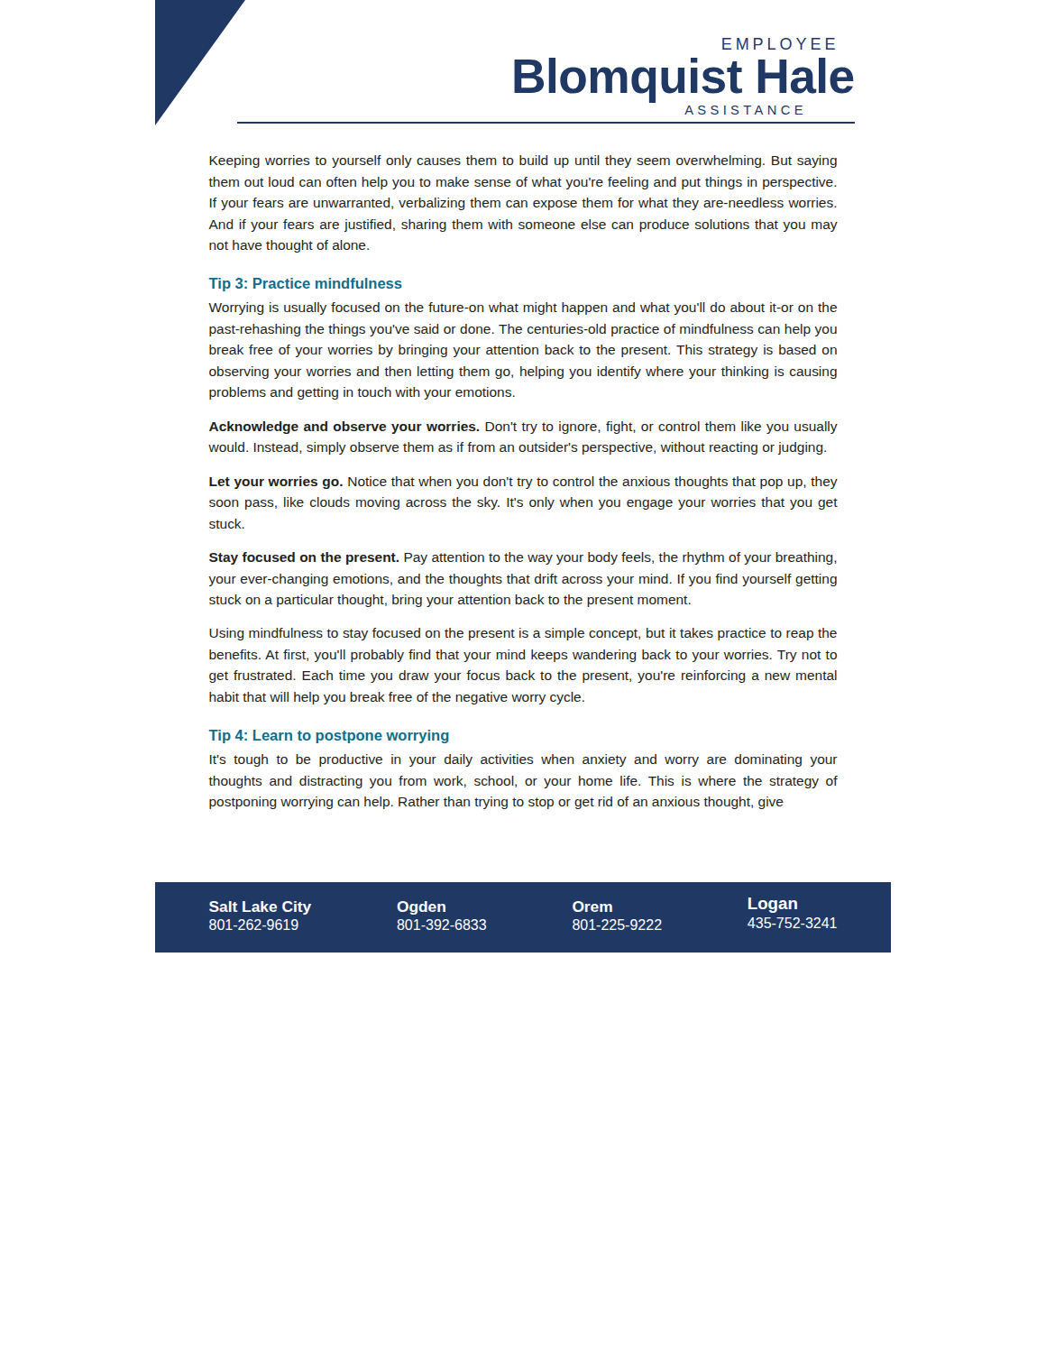EMPLOYEE
Blomquist Hale
ASSISTANCE
Keeping worries to yourself only causes them to build up until they seem overwhelming. But saying them out loud can often help you to make sense of what you're feeling and put things in perspective. If your fears are unwarranted, verbalizing them can expose them for what they are-needless worries. And if your fears are justified, sharing them with someone else can produce solutions that you may not have thought of alone.
Tip 3: Practice mindfulness
Worrying is usually focused on the future-on what might happen and what you'll do about it-or on the past-rehashing the things you've said or done. The centuries-old practice of mindfulness can help you break free of your worries by bringing your attention back to the present. This strategy is based on observing your worries and then letting them go, helping you identify where your thinking is causing problems and getting in touch with your emotions.
Acknowledge and observe your worries. Don't try to ignore, fight, or control them like you usually would. Instead, simply observe them as if from an outsider's perspective, without reacting or judging.
Let your worries go. Notice that when you don't try to control the anxious thoughts that pop up, they soon pass, like clouds moving across the sky. It's only when you engage your worries that you get stuck.
Stay focused on the present. Pay attention to the way your body feels, the rhythm of your breathing, your ever-changing emotions, and the thoughts that drift across your mind. If you find yourself getting stuck on a particular thought, bring your attention back to the present moment.
Using mindfulness to stay focused on the present is a simple concept, but it takes practice to reap the benefits. At first, you'll probably find that your mind keeps wandering back to your worries. Try not to get frustrated. Each time you draw your focus back to the present, you're reinforcing a new mental habit that will help you break free of the negative worry cycle.
Tip 4: Learn to postpone worrying
It's tough to be productive in your daily activities when anxiety and worry are dominating your thoughts and distracting you from work, school, or your home life. This is where the strategy of postponing worrying can help. Rather than trying to stop or get rid of an anxious thought, give
Salt Lake City 801-262-9619
Ogden 801-392-6833
Orem 801-225-9222
Logan 435-752-3241